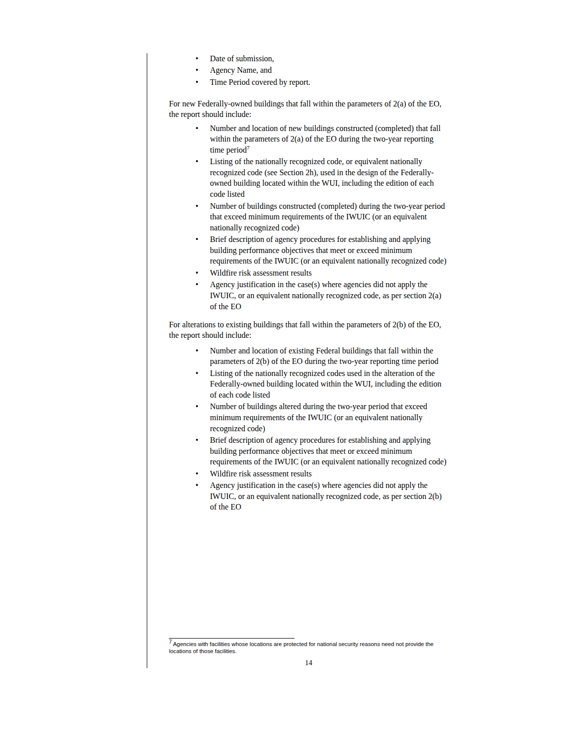Date of submission,
Agency Name, and
Time Period covered by report.
For new Federally-owned buildings that fall within the parameters of 2(a) of the EO, the report should include:
Number and location of new buildings constructed (completed) that fall within the parameters of 2(a) of the EO during the two-year reporting time period7
Listing of the nationally recognized code, or equivalent nationally recognized code (see Section 2h), used in the design of the Federally-owned building located within the WUI, including the edition of each code listed
Number of buildings constructed (completed) during the two-year period that exceed minimum requirements of the IWUIC (or an equivalent nationally recognized code)
Brief description of agency procedures for establishing and applying building performance objectives that meet or exceed minimum requirements of the IWUIC (or an equivalent nationally recognized code)
Wildfire risk assessment results
Agency justification in the case(s) where agencies did not apply the IWUIC, or an equivalent nationally recognized code, as per section 2(a) of the EO
For alterations to existing buildings that fall within the parameters of 2(b) of the EO, the report should include:
Number and location of existing Federal buildings that fall within the parameters of 2(b) of the EO during the two-year reporting time period
Listing of the nationally recognized codes used in the alteration of the Federally-owned building located within the WUI, including the edition of each code listed
Number of buildings altered during the two-year period that exceed minimum requirements of the IWUIC (or an equivalent nationally recognized code)
Brief description of agency procedures for establishing and applying building performance objectives that meet or exceed minimum requirements of the IWUIC (or an equivalent nationally recognized code)
Wildfire risk assessment results
Agency justification in the case(s) where agencies did not apply the IWUIC, or an equivalent nationally recognized code, as per section 2(b) of the EO
7 Agencies with facilities whose locations are protected for national security reasons need not provide the locations of those facilities.
14